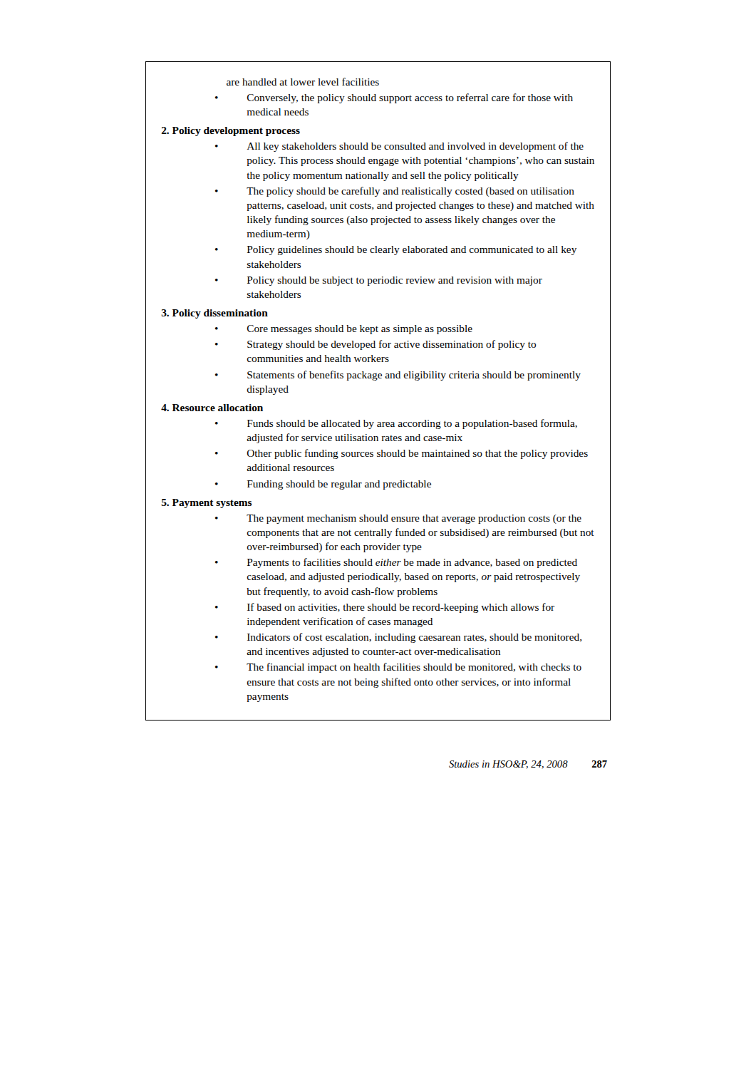are handled at lower level facilities
Conversely, the policy should support access to referral care for those with medical needs
2. Policy development process
All key stakeholders should be consulted and involved in development of the policy. This process should engage with potential ‘champions’, who can sustain the policy momentum nationally and sell the policy politically
The policy should be carefully and realistically costed (based on utilisation patterns, caseload, unit costs, and projected changes to these) and matched with likely funding sources (also projected to assess likely changes over the medium-term)
Policy guidelines should be clearly elaborated and communicated to all key stakeholders
Policy should be subject to periodic review and revision with major stakeholders
3. Policy dissemination
Core messages should be kept as simple as possible
Strategy should be developed for active dissemination of policy to communities and health workers
Statements of benefits package and eligibility criteria should be prominently displayed
4. Resource allocation
Funds should be allocated by area according to a population-based formula, adjusted for service utilisation rates and case-mix
Other public funding sources should be maintained so that the policy provides additional resources
Funding should be regular and predictable
5. Payment systems
The payment mechanism should ensure that average production costs (or the components that are not centrally funded or subsidised) are reimbursed (but not over-reimbursed) for each provider type
Payments to facilities should either be made in advance, based on predicted caseload, and adjusted periodically, based on reports, or paid retrospectively but frequently, to avoid cash-flow problems
If based on activities, there should be record-keeping which allows for independent verification of cases managed
Indicators of cost escalation, including caesarean rates, should be monitored, and incentives adjusted to counter-act over-medicalisation
The financial impact on health facilities should be monitored, with checks to ensure that costs are not being shifted onto other services, or into informal payments
Studies in HSO&P, 24, 2008287